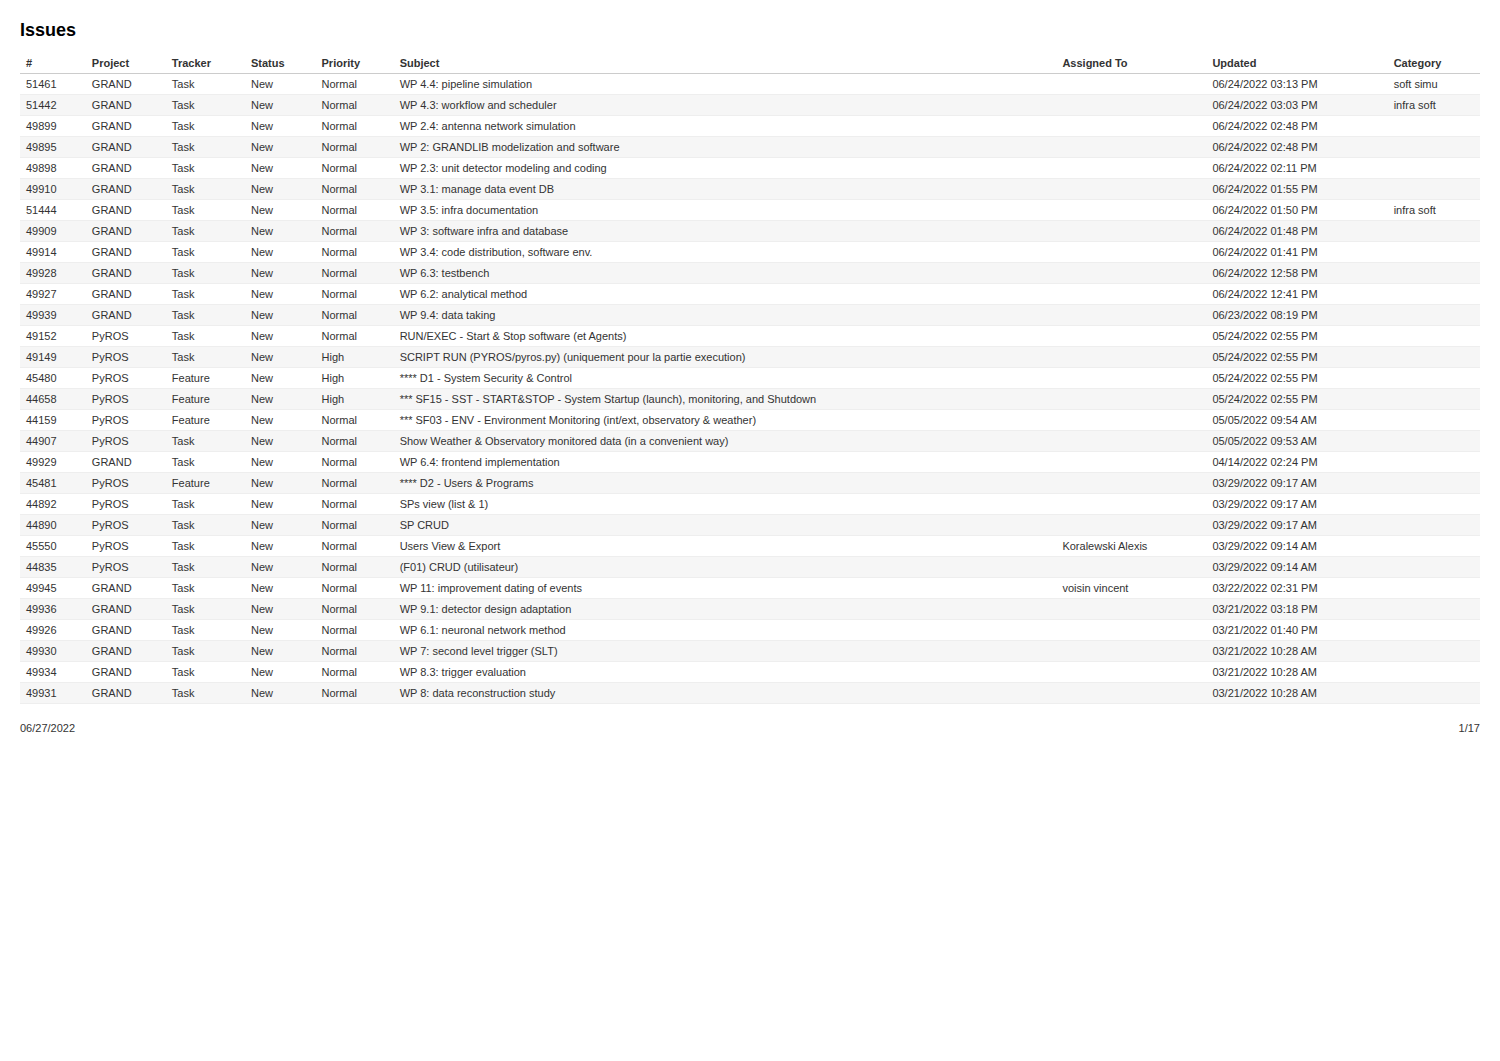Issues
| # | Project | Tracker | Status | Priority | Subject | Assigned To | Updated | Category |
| --- | --- | --- | --- | --- | --- | --- | --- | --- |
| 51461 | GRAND | Task | New | Normal | WP 4.4: pipeline simulation | | 06/24/2022 03:13 PM | soft simu |
| 51442 | GRAND | Task | New | Normal | WP 4.3: workflow and scheduler | | 06/24/2022 03:03 PM | infra soft |
| 49899 | GRAND | Task | New | Normal | WP 2.4: antenna network simulation | | 06/24/2022 02:48 PM | |
| 49895 | GRAND | Task | New | Normal | WP 2: GRANDLIB modelization and software | | 06/24/2022 02:48 PM | |
| 49898 | GRAND | Task | New | Normal | WP 2.3: unit detector modeling and coding | | 06/24/2022 02:11 PM | |
| 49910 | GRAND | Task | New | Normal | WP 3.1: manage data event DB | | 06/24/2022 01:55 PM | |
| 51444 | GRAND | Task | New | Normal | WP 3.5: infra documentation | | 06/24/2022 01:50 PM | infra soft |
| 49909 | GRAND | Task | New | Normal | WP 3: software infra and database | | 06/24/2022 01:48 PM | |
| 49914 | GRAND | Task | New | Normal | WP 3.4: code distribution, software env. | | 06/24/2022 01:41 PM | |
| 49928 | GRAND | Task | New | Normal | WP 6.3: testbench | | 06/24/2022 12:58 PM | |
| 49927 | GRAND | Task | New | Normal | WP 6.2: analytical method | | 06/24/2022 12:41 PM | |
| 49939 | GRAND | Task | New | Normal | WP 9.4: data taking | | 06/23/2022 08:19 PM | |
| 49152 | PyROS | Task | New | Normal | RUN/EXEC - Start & Stop software (et Agents) | | 05/24/2022 02:55 PM | |
| 49149 | PyROS | Task | New | High | SCRIPT RUN (PYROS/pyros.py) (uniquement pour la partie execution) | | 05/24/2022 02:55 PM | |
| 45480 | PyROS | Feature | New | High | **** D1 - System Security & Control | | 05/24/2022 02:55 PM | |
| 44658 | PyROS | Feature | New | High | *** SF15 - SST - START&STOP - System Startup (launch), monitoring, and Shutdown | | 05/24/2022 02:55 PM | |
| 44159 | PyROS | Feature | New | Normal | *** SF03 - ENV - Environment Monitoring (int/ext, observatory & weather) | | 05/05/2022 09:54 AM | |
| 44907 | PyROS | Task | New | Normal | Show Weather & Observatory monitored data (in a convenient way) | | 05/05/2022 09:53 AM | |
| 49929 | GRAND | Task | New | Normal | WP 6.4: frontend implementation | | 04/14/2022 02:24 PM | |
| 45481 | PyROS | Feature | New | Normal | **** D2 - Users & Programs | | 03/29/2022 09:17 AM | |
| 44892 | PyROS | Task | New | Normal | SPs view (list & 1) | | 03/29/2022 09:17 AM | |
| 44890 | PyROS | Task | New | Normal | SP CRUD | | 03/29/2022 09:17 AM | |
| 45550 | PyROS | Task | New | Normal | Users View & Export | Koralewski Alexis | 03/29/2022 09:14 AM | |
| 44835 | PyROS | Task | New | Normal | (F01) CRUD (utilisateur) | | 03/29/2022 09:14 AM | |
| 49945 | GRAND | Task | New | Normal | WP 11: improvement dating of events | voisin vincent | 03/22/2022 02:31 PM | |
| 49936 | GRAND | Task | New | Normal | WP 9.1: detector design adaptation | | 03/21/2022 03:18 PM | |
| 49926 | GRAND | Task | New | Normal | WP 6.1: neuronal network method | | 03/21/2022 01:40 PM | |
| 49930 | GRAND | Task | New | Normal | WP 7: second level trigger (SLT) | | 03/21/2022 10:28 AM | |
| 49934 | GRAND | Task | New | Normal | WP 8.3: trigger evaluation | | 03/21/2022 10:28 AM | |
| 49931 | GRAND | Task | New | Normal | WP 8: data reconstruction study | | 03/21/2022 10:28 AM | |
06/27/2022 1/17